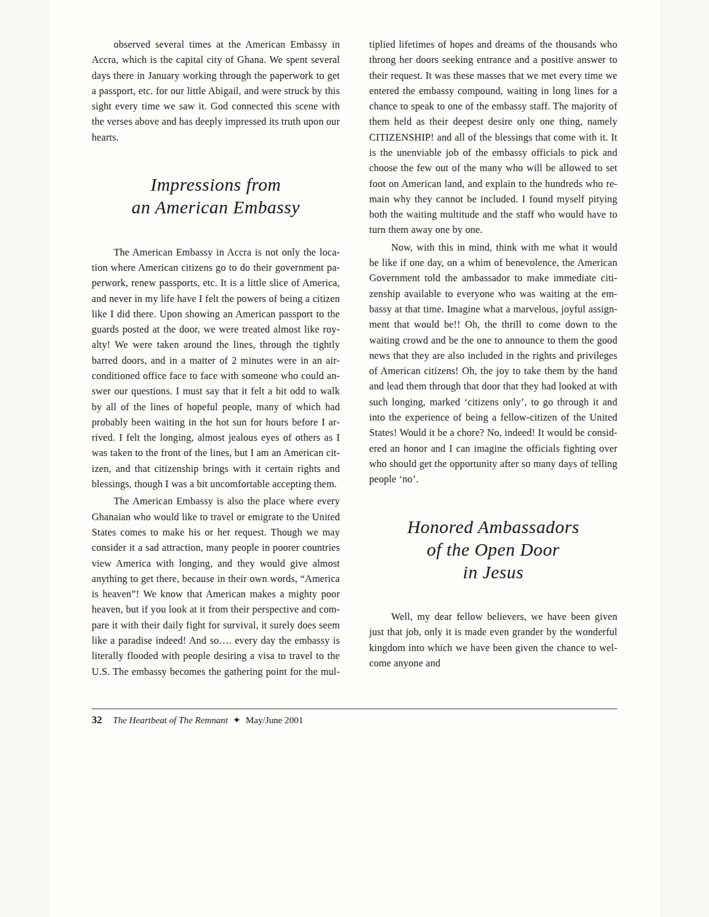observed several times at the American Embassy in Accra, which is the capital city of Ghana. We spent several days there in January working through the paperwork to get a passport, etc. for our little Abigail, and were struck by this sight every time we saw it. God connected this scene with the verses above and has deeply impressed its truth upon our hearts.
Impressions from
an American Embassy
The American Embassy in Accra is not only the location where American citizens go to do their government paperwork, renew passports, etc. It is a little slice of America, and never in my life have I felt the powers of being a citizen like I did there. Upon showing an American passport to the guards posted at the door, we were treated almost like royalty! We were taken around the lines, through the tightly barred doors, and in a matter of 2 minutes were in an air-conditioned office face to face with someone who could answer our questions. I must say that it felt a bit odd to walk by all of the lines of hopeful people, many of which had probably been waiting in the hot sun for hours before I arrived. I felt the longing, almost jealous eyes of others as I was taken to the front of the lines, but I am an American citizen, and that citizenship brings with it certain rights and blessings, though I was a bit uncomfortable accepting them.
The American Embassy is also the place where every Ghanaian who would like to travel or emigrate to the United States comes to make his or her request. Though we may consider it a sad attraction, many people in poorer countries view America with longing, and they would give almost anything to get there, because in their own words, “America is heaven”! We know that American makes a mighty poor heaven, but if you look at it from their perspective and compare it with their daily fight for survival, it surely does seem like a paradise indeed! And so…. every day the embassy is literally flooded with people desiring a visa to travel to the U.S. The embassy becomes the gathering point for the multiplied lifetimes of hopes and dreams of the thousands who throng her doors seeking entrance and a positive answer to their request. It was these masses that we met every time we entered the embassy compound, waiting in long lines for a chance to speak to one of the embassy staff. The majority of them held as their deepest desire only one thing, namely CITIZENSHIP! and all of the blessings that come with it. It is the unenviable job of the embassy officials to pick and choose the few out of the many who will be allowed to set foot on American land, and explain to the hundreds who remain why they cannot be included. I found myself pitying both the waiting multitude and the staff who would have to turn them away one by one.
Now, with this in mind, think with me what it would be like if one day, on a whim of benevolence, the American Government told the ambassador to make immediate citizenship available to everyone who was waiting at the embassy at that time. Imagine what a marvelous, joyful assignment that would be!! Oh, the thrill to come down to the waiting crowd and be the one to announce to them the good news that they are also included in the rights and privileges of American citizens! Oh, the joy to take them by the hand and lead them through that door that they had looked at with such longing, marked ‘citizens only’, to go through it and into the experience of being a fellow-citizen of the United States! Would it be a chore? No, indeed! It would be considered an honor and I can imagine the officials fighting over who should get the opportunity after so many days of telling people ‘no’.
Honored Ambassadors
of the Open Door
in Jesus
Well, my dear fellow believers, we have been given just that job, only it is made even grander by the wonderful kingdom into which we have been given the chance to welcome anyone and
32 The Heartbeat of The Remnant ✦ May/June 2001